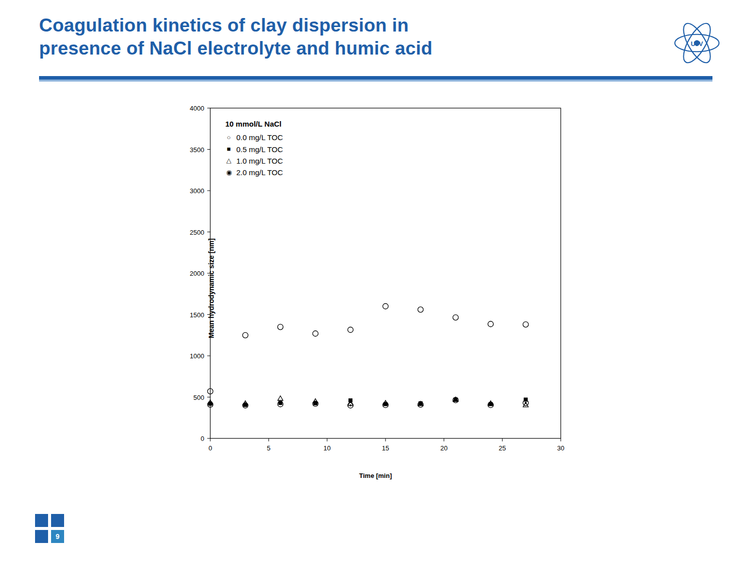Coagulation kinetics of clay dispersion in
presence of NaCl electrolyte and humic acid
UJV
Mean hydrodynamic size [nm]
0 500 1000 1500 2000 2500 3000 3500 4000 0 5 10 15 20 25 30
10 mmol/L NaCl
○0.0 mg/L TOC
■0.5 mg/L TOC
△1.0 mg/L TOC
◉2.0 mg/L TOC
Time [min]
9